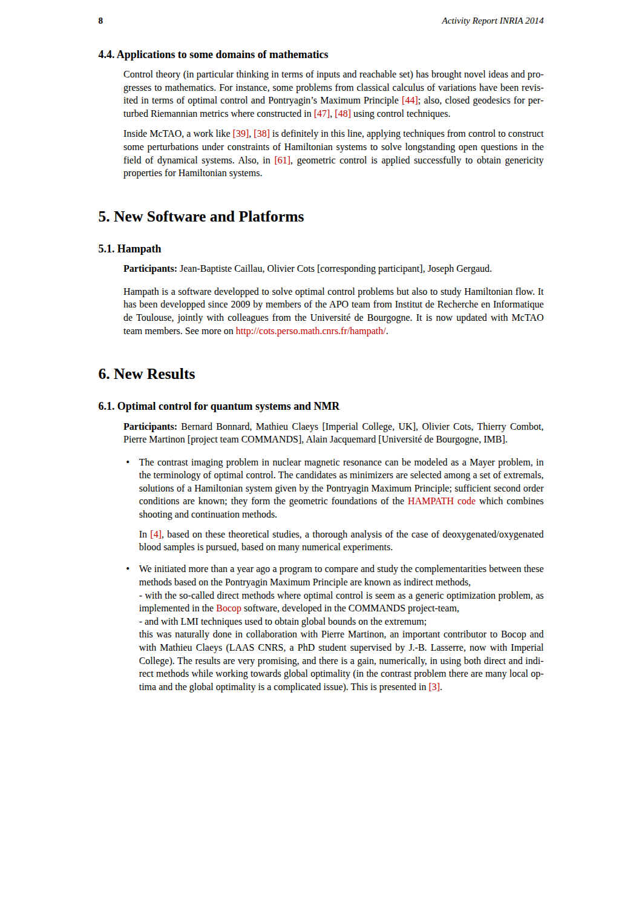8 Activity Report INRIA 2014
4.4. Applications to some domains of mathematics
Control theory (in particular thinking in terms of inputs and reachable set) has brought novel ideas and progresses to mathematics. For instance, some problems from classical calculus of variations have been revisited in terms of optimal control and Pontryagin’s Maximum Principle [44]; also, closed geodesics for perturbed Riemannian metrics where constructed in [47], [48] using control techniques.
Inside McTAO, a work like [39], [38] is definitely in this line, applying techniques from control to construct some perturbations under constraints of Hamiltonian systems to solve longstanding open questions in the field of dynamical systems. Also, in [61], geometric control is applied successfully to obtain genericity properties for Hamiltonian systems.
5. New Software and Platforms
5.1. Hampath
Participants: Jean-Baptiste Caillau, Olivier Cots [corresponding participant], Joseph Gergaud.
Hampath is a software developped to solve optimal control problems but also to study Hamiltonian flow. It has been developped since 2009 by members of the APO team from Institut de Recherche en Informatique de Toulouse, jointly with colleagues from the Université de Bourgogne. It is now updated with McTAO team members. See more on http://cots.perso.math.cnrs.fr/hampath/.
6. New Results
6.1. Optimal control for quantum systems and NMR
Participants: Bernard Bonnard, Mathieu Claeys [Imperial College, UK], Olivier Cots, Thierry Combot, Pierre Martinon [project team COMMANDS], Alain Jacquemard [Université de Bourgogne, IMB].
The contrast imaging problem in nuclear magnetic resonance can be modeled as a Mayer problem, in the terminology of optimal control. The candidates as minimizers are selected among a set of extremals, solutions of a Hamiltonian system given by the Pontryagin Maximum Principle; sufficient second order conditions are known; they form the geometric foundations of the HAMPATH code which combines shooting and continuation methods.
In [4], based on these theoretical studies, a thorough analysis of the case of deoxygenated/oxygenated blood samples is pursued, based on many numerical experiments.
We initiated more than a year ago a program to compare and study the complementarities between these methods based on the Pontryagin Maximum Principle are known as indirect methods,
- with the so-called direct methods where optimal control is seem as a generic optimization problem, as implemented in the Bocop software, developed in the COMMANDS project-team,
- and with LMI techniques used to obtain global bounds on the extremum;
this was naturally done in collaboration with Pierre Martinon, an important contributor to Bocop and with Mathieu Claeys (LAAS CNRS, a PhD student supervised by J.-B. Lasserre, now with Imperial College). The results are very promising, and there is a gain, numerically, in using both direct and indirect methods while working towards global optimality (in the contrast problem there are many local optima and the global optimality is a complicated issue). This is presented in [3].